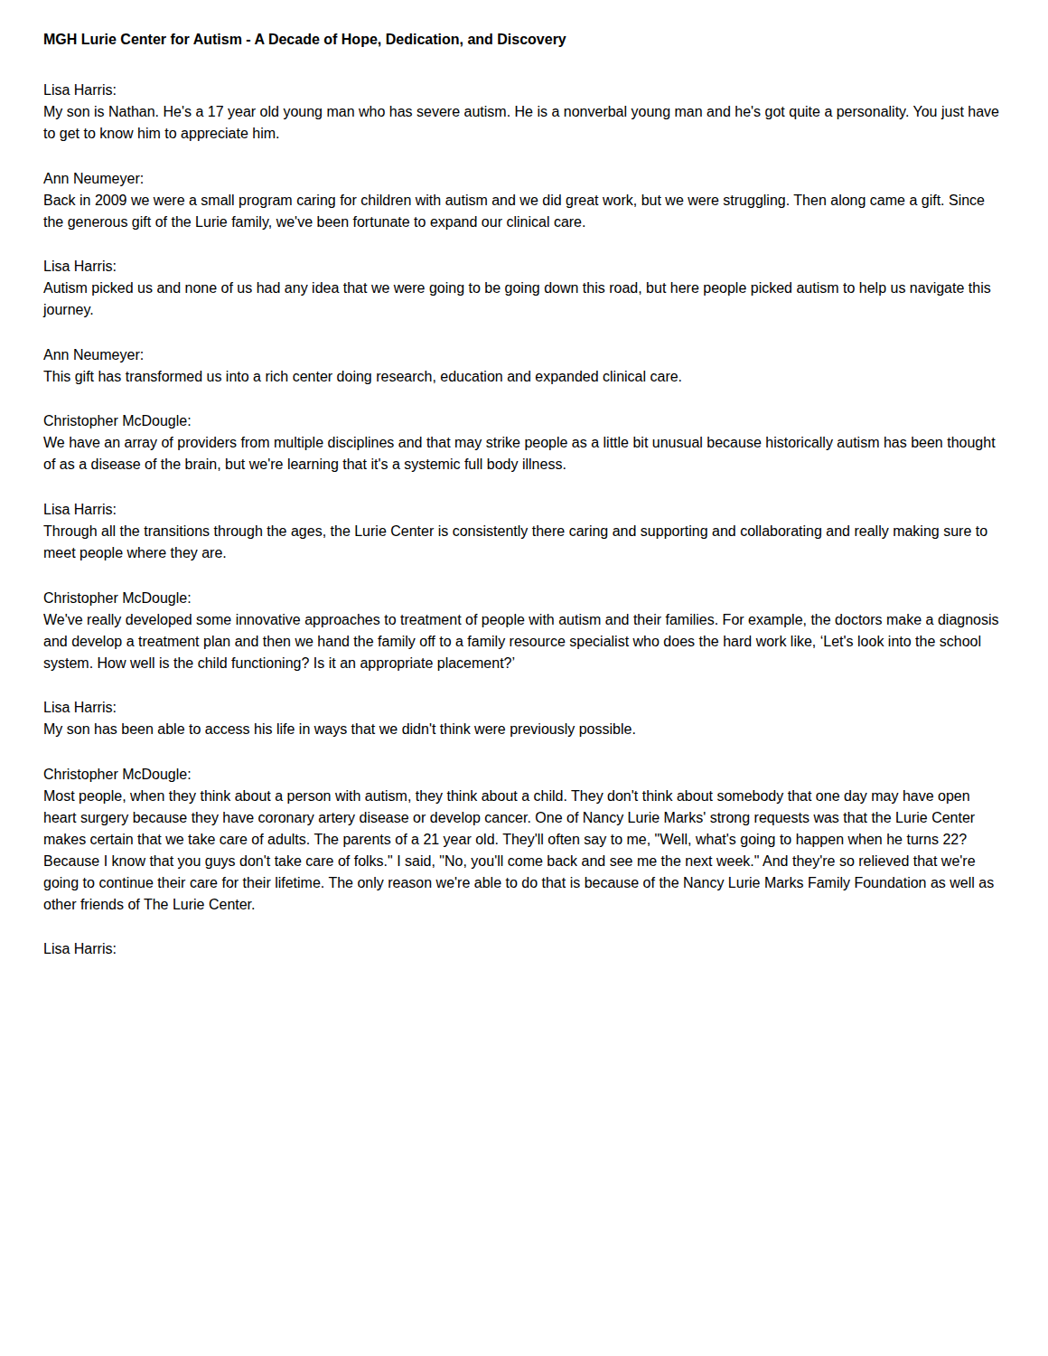MGH Lurie Center for Autism - A Decade of Hope, Dedication, and Discovery
Lisa Harris:
My son is Nathan. He's a 17 year old young man who has severe autism. He is a nonverbal young man and he's got quite a personality. You just have to get to know him to appreciate him.
Ann Neumeyer:
Back in 2009 we were a small program caring for children with autism and we did great work, but we were struggling. Then along came a gift. Since the generous gift of the Lurie family, we've been fortunate to expand our clinical care.
Lisa Harris:
Autism picked us and none of us had any idea that we were going to be going down this road, but here people picked autism to help us navigate this journey.
Ann Neumeyer:
This gift has transformed us into a rich center doing research, education and expanded clinical care.
Christopher McDougle:
We have an array of providers from multiple disciplines and that may strike people as a little bit unusual because historically autism has been thought of as a disease of the brain, but we're learning that it's a systemic full body illness.
Lisa Harris:
Through all the transitions through the ages, the Lurie Center is consistently there caring and supporting and collaborating and really making sure to meet people where they are.
Christopher McDougle:
We've really developed some innovative approaches to treatment of people with autism and their families. For example, the doctors make a diagnosis and develop a treatment plan and then we hand the family off to a family resource specialist who does the hard work like, ‘Let's look into the school system. How well is the child functioning? Is it an appropriate placement?’
Lisa Harris:
My son has been able to access his life in ways that we didn't think were previously possible.
Christopher McDougle:
Most people, when they think about a person with autism, they think about a child. They don't think about somebody that one day may have open heart surgery because they have coronary artery disease or develop cancer. One of Nancy Lurie Marks' strong requests was that the Lurie Center makes certain that we take care of adults. The parents of a 21 year old. They'll often say to me, "Well, what's going to happen when he turns 22? Because I know that you guys don't take care of folks." I said, "No, you'll come back and see me the next week." And they're so relieved that we're going to continue their care for their lifetime. The only reason we're able to do that is because of the Nancy Lurie Marks Family Foundation as well as other friends of The Lurie Center.
Lisa Harris: